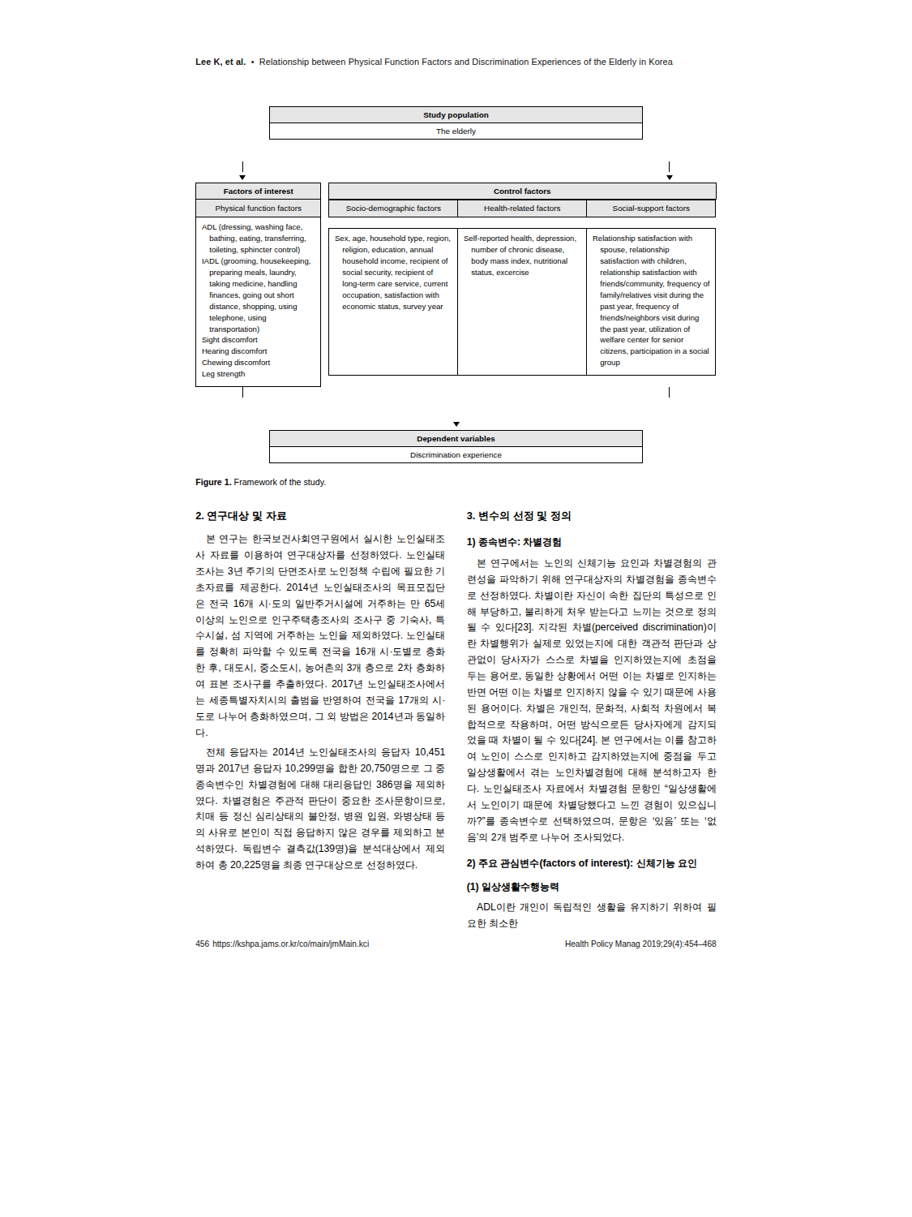Lee K, et al. • Relationship between Physical Function Factors and Discrimination Experiences of the Elderly in Korea
| / Study population / / The elderly / |
| Factors of interest | | Control factors |
| Physical function factors | | / Socio-demographic factors / Health-related factors / Social-support factors / |
| ADL (dressing, washing face, bathing, eating, transferring, toileting, sphincter control) IADL (grooming, housekeeping, preparing meals, laundry, taking medicine, handling finances, going out short distance, shopping, using telephone, using transportation) Sight discomfort Hearing discomfort Chewing discomfort Leg strength | | / Sex, age, household type, region, religion, education, annual household income, recipient of social security, recipient of long-term care service, current occupation, satisfaction with economic status, survey year / Self-reported health, depression, number of chronic disease, body mass index, nutritional status, excercise / Relationship satisfaction with spouse, relationship satisfaction with children, relationship satisfaction with friends/community, frequency of family/relatives visit during the past year, frequency of friends/neighbors visit during the past year, utilization of welfare center for senior citizens, participation in a social group / |
| / Dependent variables / / Discrimination experience / |
Figure 1. Framework of the study.
2. 연구대상 및 자료
본 연구는 한국보건사회연구원에서 실시한 노인실태조사 자료를 이용하여 연구대상자를 선정하였다. 노인실태조사는 3년 주기의 단면조사로 노인정책 수립에 필요한 기초자료를 제공한다. 2014년 노인실태조사의 목표모집단은 전국 16개 시·도의 일반주거시설에 거주하는 만 65세 이상의 노인으로 인구주택총조사의 조사구 중 기숙사, 특수시설, 섬 지역에 거주하는 노인을 제외하였다. 노인실태를 정확히 파악할 수 있도록 전국을 16개 시·도별로 층화한 후, 대도시, 중소도시, 농어촌의 3개 층으로 2차 층화하여 표본 조사구를 추출하였다. 2017년 노인실태조사에서는 세종특별자치시의 출범을 반영하여 전국을 17개의 시·도로 나누어 층화하였으며, 그 외 방법은 2014년과 동일하다.
전체 응답자는 2014년 노인실태조사의 응답자 10,451명과 2017년 응답자 10,299명을 합한 20,750명으로 그 중 종속변수인 차별경험에 대해 대리응답인 386명을 제외하였다. 차별경험은 주관적 판단이 중요한 조사문항이므로, 치매 등 정신 심리상태의 불안정, 병원 입원, 와병상태 등의 사유로 본인이 직접 응답하지 않은 경우를 제외하고 분석하였다. 독립변수 결측값(139명)을 분석대상에서 제외하여 총 20,225명을 최종 연구대상으로 선정하였다.
3. 변수의 선정 및 정의
1) 종속변수: 차별경험
본 연구에서는 노인의 신체기능 요인과 차별경험의 관련성을 파악하기 위해 연구대상자의 차별경험을 종속변수로 선정하였다. 차별이란 자신이 속한 집단의 특성으로 인해 부당하고, 불리하게 처우 받는다고 느끼는 것으로 정의될 수 있다[23]. 지각된 차별(perceived discrimination)이란 차별행위가 실제로 있었는지에 대한 객관적 판단과 상관없이 당사자가 스스로 차별을 인지하였는지에 초점을 두는 용어로, 동일한 상황에서 어떤 이는 차별로 인지하는 반면 어떤 이는 차별로 인지하지 않을 수 있기 때문에 사용된 용어이다. 차별은 개인적, 문화적, 사회적 차원에서 복합적으로 작용하며, 어떤 방식으로든 당사자에게 감지되었을 때 차별이 될 수 있다[24]. 본 연구에서는 이를 참고하여 노인이 스스로 인지하고 감지하였는지에 중점을 두고 일상생활에서 겪는 노인차별경험에 대해 분석하고자 한다. 노인실태조사 자료에서 차별경험 문항인 “일상생활에서 노인이기 때문에 차별당했다고 느낀 경험이 있으십니까?”를 종속변수로 선택하였으며, 문항은 ‘있음’ 또는 ‘없음’의 2개 범주로 나누어 조사되었다.
2) 주요 관심변수(factors of interest): 신체기능 요인
(1) 일상생활수행능력
ADL이란 개인이 독립적인 생활을 유지하기 위하여 필요한 최소한
456 https://kshpa.jams.or.kr/co/main/jmMain.kci
Health Policy Manag 2019;29(4):454–468